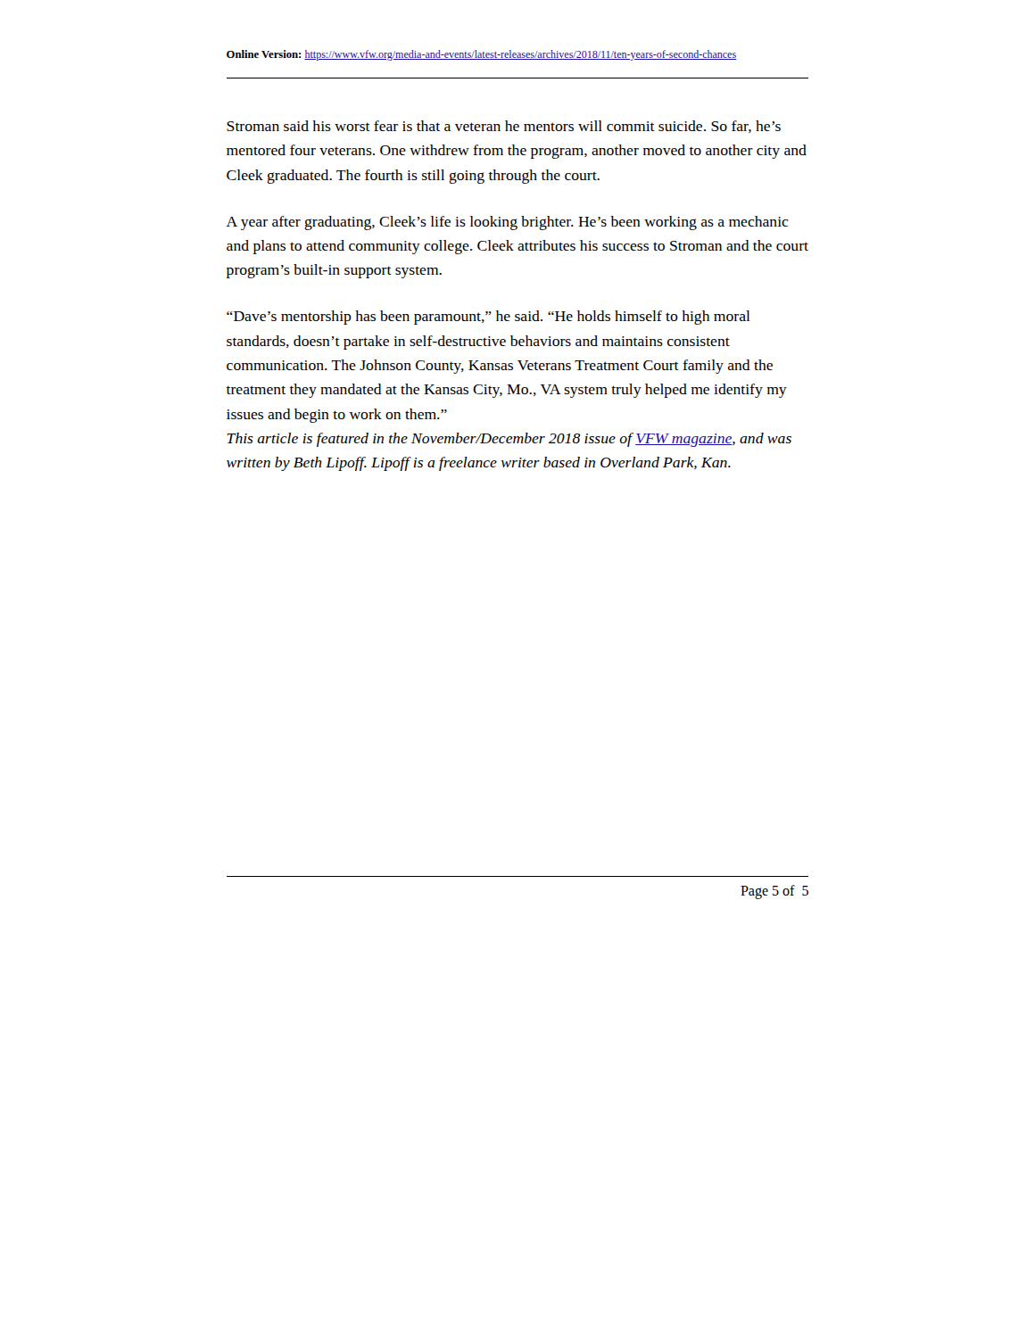Online Version: https://www.vfw.org/media-and-events/latest-releases/archives/2018/11/ten-years-of-second-chances
Stroman said his worst fear is that a veteran he mentors will commit suicide. So far, he’s mentored four veterans. One withdrew from the program, another moved to another city and Cleek graduated. The fourth is still going through the court.
A year after graduating, Cleek’s life is looking brighter. He’s been working as a mechanic and plans to attend community college. Cleek attributes his success to Stroman and the court program’s built-in support system.
“Dave’s mentorship has been paramount,” he said. “He holds himself to high moral standards, doesn’t partake in self-destructive behaviors and maintains consistent communication. The Johnson County, Kansas Veterans Treatment Court family and the treatment they mandated at the Kansas City, Mo., VA system truly helped me identify my issues and begin to work on them.”
This article is featured in the November/December 2018 issue of VFW magazine, and was written by Beth Lipoff. Lipoff is a freelance writer based in Overland Park, Kan.
Page 5 of 5